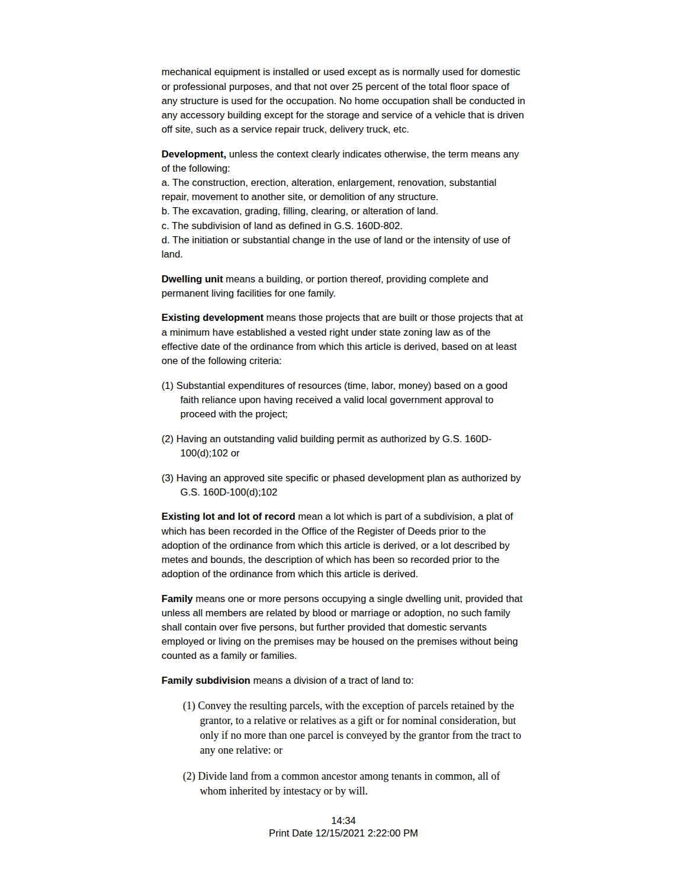mechanical equipment is installed or used except as is normally used for domestic or professional purposes, and that not over 25 percent of the total floor space of any structure is used for the occupation. No home occupation shall be conducted in any accessory building except for the storage and service of a vehicle that is driven off site, such as a service repair truck, delivery truck, etc.
Development, unless the context clearly indicates otherwise, the term means any of the following:
a. The construction, erection, alteration, enlargement, renovation, substantial repair, movement to another site, or demolition of any structure.
b. The excavation, grading, filling, clearing, or alteration of land.
c. The subdivision of land as defined in G.S. 160D-802.
d. The initiation or substantial change in the use of land or the intensity of use of land.
Dwelling unit means a building, or portion thereof, providing complete and permanent living facilities for one family.
Existing development means those projects that are built or those projects that at a minimum have established a vested right under state zoning law as of the effective date of the ordinance from which this article is derived, based on at least one of the following criteria:
(1) Substantial expenditures of resources (time, labor, money) based on a good faith reliance upon having received a valid local government approval to proceed with the project;
(2) Having an outstanding valid building permit as authorized by G.S. 160D-100(d);102 or
(3) Having an approved site specific or phased development plan as authorized by G.S. 160D-100(d);102
Existing lot and lot of record mean a lot which is part of a subdivision, a plat of which has been recorded in the Office of the Register of Deeds prior to the adoption of the ordinance from which this article is derived, or a lot described by metes and bounds, the description of which has been so recorded prior to the adoption of the ordinance from which this article is derived.
Family means one or more persons occupying a single dwelling unit, provided that unless all members are related by blood or marriage or adoption, no such family shall contain over five persons, but further provided that domestic servants employed or living on the premises may be housed on the premises without being counted as a family or families.
Family subdivision means a division of a tract of land to:
(1) Convey the resulting parcels, with the exception of parcels retained by the grantor, to a relative or relatives as a gift or for nominal consideration, but only if no more than one parcel is conveyed by the grantor from the tract to any one relative: or
(2) Divide land from a common ancestor among tenants in common, all of whom inherited by intestacy or by will.
14:34
Print Date 12/15/2021 2:22:00 PM